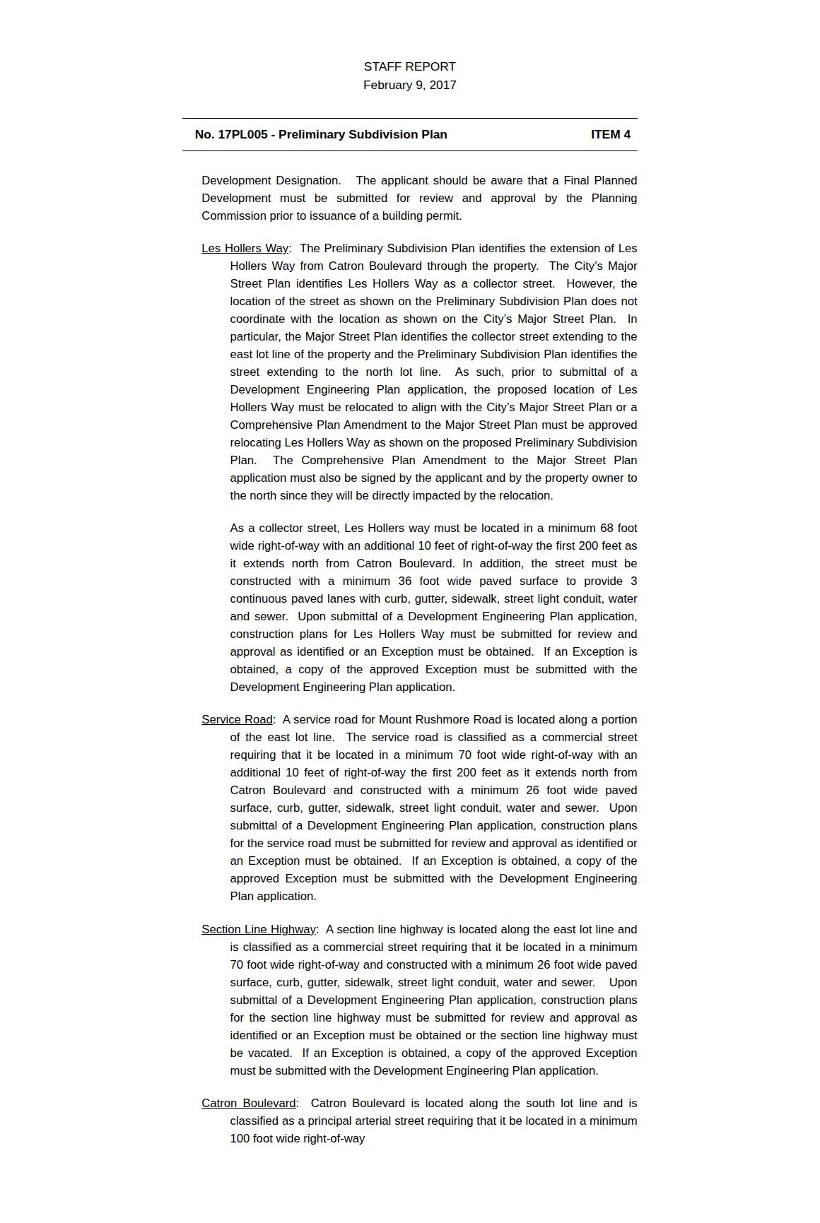STAFF REPORT February 9, 2017
No. 17PL005 - Preliminary Subdivision Plan ITEM 4
Development Designation. The applicant should be aware that a Final Planned Development must be submitted for review and approval by the Planning Commission prior to issuance of a building permit.
Les Hollers Way: The Preliminary Subdivision Plan identifies the extension of Les Hollers Way from Catron Boulevard through the property. The City’s Major Street Plan identifies Les Hollers Way as a collector street. However, the location of the street as shown on the Preliminary Subdivision Plan does not coordinate with the location as shown on the City’s Major Street Plan. In particular, the Major Street Plan identifies the collector street extending to the east lot line of the property and the Preliminary Subdivision Plan identifies the street extending to the north lot line. As such, prior to submittal of a Development Engineering Plan application, the proposed location of Les Hollers Way must be relocated to align with the City’s Major Street Plan or a Comprehensive Plan Amendment to the Major Street Plan must be approved relocating Les Hollers Way as shown on the proposed Preliminary Subdivision Plan. The Comprehensive Plan Amendment to the Major Street Plan application must also be signed by the applicant and by the property owner to the north since they will be directly impacted by the relocation.
As a collector street, Les Hollers way must be located in a minimum 68 foot wide right-of-way with an additional 10 feet of right-of-way the first 200 feet as it extends north from Catron Boulevard. In addition, the street must be constructed with a minimum 36 foot wide paved surface to provide 3 continuous paved lanes with curb, gutter, sidewalk, street light conduit, water and sewer. Upon submittal of a Development Engineering Plan application, construction plans for Les Hollers Way must be submitted for review and approval as identified or an Exception must be obtained. If an Exception is obtained, a copy of the approved Exception must be submitted with the Development Engineering Plan application.
Service Road: A service road for Mount Rushmore Road is located along a portion of the east lot line. The service road is classified as a commercial street requiring that it be located in a minimum 70 foot wide right-of-way with an additional 10 feet of right-of-way the first 200 feet as it extends north from Catron Boulevard and constructed with a minimum 26 foot wide paved surface, curb, gutter, sidewalk, street light conduit, water and sewer. Upon submittal of a Development Engineering Plan application, construction plans for the service road must be submitted for review and approval as identified or an Exception must be obtained. If an Exception is obtained, a copy of the approved Exception must be submitted with the Development Engineering Plan application.
Section Line Highway: A section line highway is located along the east lot line and is classified as a commercial street requiring that it be located in a minimum 70 foot wide right-of-way and constructed with a minimum 26 foot wide paved surface, curb, gutter, sidewalk, street light conduit, water and sewer. Upon submittal of a Development Engineering Plan application, construction plans for the section line highway must be submitted for review and approval as identified or an Exception must be obtained or the section line highway must be vacated. If an Exception is obtained, a copy of the approved Exception must be submitted with the Development Engineering Plan application.
Catron Boulevard: Catron Boulevard is located along the south lot line and is classified as a principal arterial street requiring that it be located in a minimum 100 foot wide right-of-way